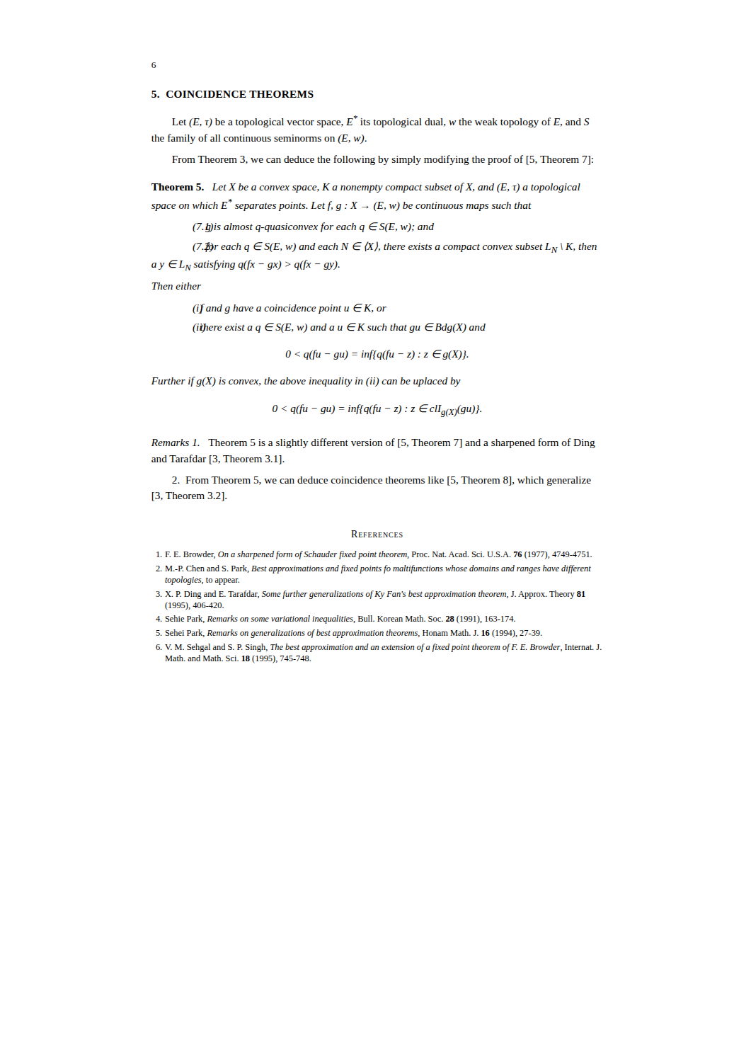6
5. COINCIDENCE THEOREMS
Let (E, τ) be a topological vector space, E* its topological dual, w the weak topology of E, and S the family of all continuous seminorms on (E, w).
From Theorem 3, we can deduce the following by simply modifying the proof of [5, Theorem 7]:
Theorem 5. Let X be a convex space, K a nonempty compact subset of X, and (E, τ) a topological space on which E* separates points. Let f, g : X → (E, w) be continuous maps such that
(7.1) g is almost q-quasiconvex for each q ∈ S(E, w); and
(7.2) for each q ∈ S(E, w) and each N ∈ ⟨X⟩, there exists a compact convex subset LN \ K, then a y ∈ LN satisfying q(fx − gx) > q(fx − gy).
Then either
(i) f and g have a coincidence point u ∈ K, or
(ii) there exist a q ∈ S(E, w) and a u ∈ K such that gu ∈ Bdg(X) and
0 < q(fu − gu) = inf{q(fu − z) : z ∈ g(X)}.
Further if g(X) is convex, the above inequality in (ii) can be uplaced by
0 < q(fu − gu) = inf{q(fu − z) : z ∈ clIg(X)(gu)}.
Remarks 1. Theorem 5 is a slightly different version of [5, Theorem 7] and a sharpened form of Ding and Tarafdar [3, Theorem 3.1].
2. From Theorem 5, we can deduce coincidence theorems like [5, Theorem 8], which generalize [3, Theorem 3.2].
References
1. F. E. Browder, On a sharpened form of Schauder fixed point theorem, Proc. Nat. Acad. Sci. U.S.A. 76 (1977), 4749-4751.
2. M.-P. Chen and S. Park, Best approximations and fixed points fo maltifunctions whose domains and ranges have different topologies, to appear.
3. X. P. Ding and E. Tarafdar, Some further generalizations of Ky Fan's best approximation theorem, J. Approx. Theory 81 (1995), 406-420.
4. Sehie Park, Remarks on some variational inequalities, Bull. Korean Math. Soc. 28 (1991), 163-174.
5. Sehei Park, Remarks on generalizations of best approximation theorems, Honam Math. J. 16 (1994), 27-39.
6. V. M. Sehgal and S. P. Singh, The best approximation and an extension of a fixed point theorem of F. E. Browder, Internat. J. Math. and Math. Sci. 18 (1995), 745-748.